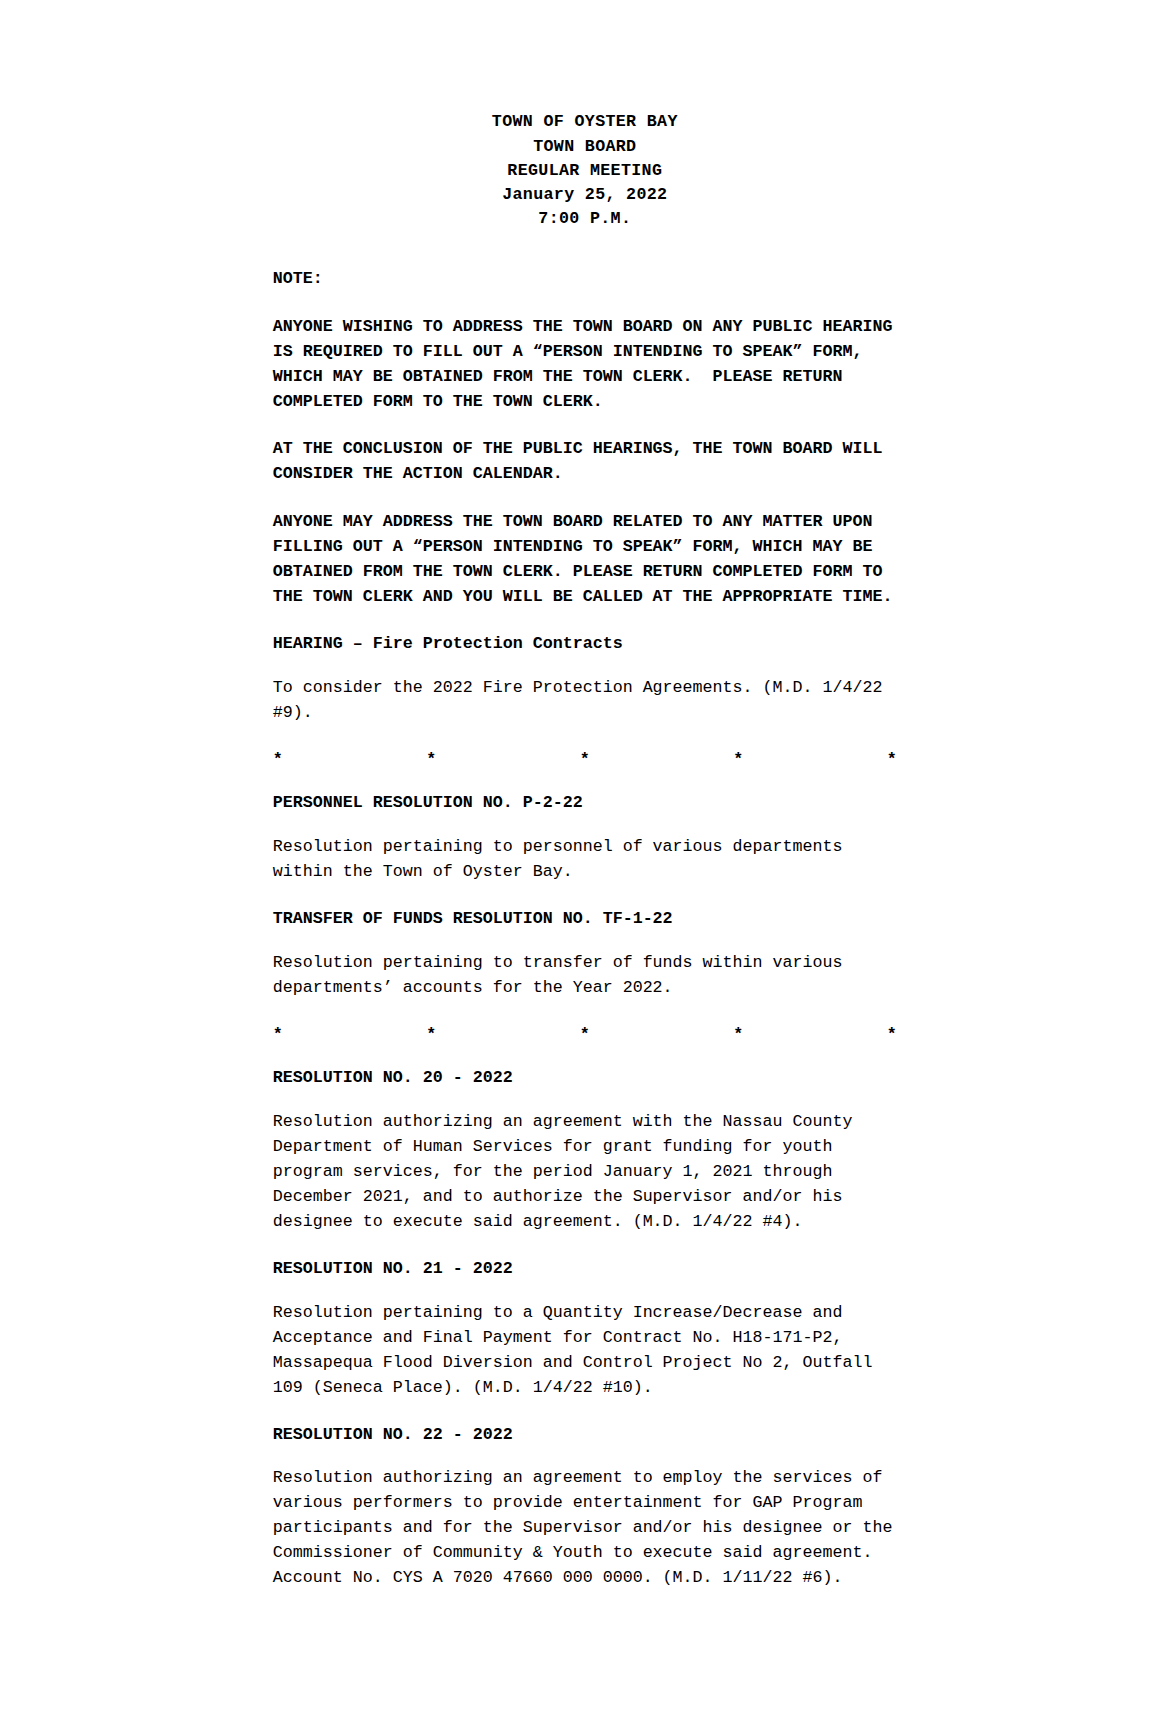TOWN OF OYSTER BAY
TOWN BOARD
REGULAR MEETING
January 25, 2022
7:00 P.M.
NOTE:
ANYONE WISHING TO ADDRESS THE TOWN BOARD ON ANY PUBLIC HEARING IS REQUIRED TO FILL OUT A “PERSON INTENDING TO SPEAK” FORM, WHICH MAY BE OBTAINED FROM THE TOWN CLERK. PLEASE RETURN COMPLETED FORM TO THE TOWN CLERK.
AT THE CONCLUSION OF THE PUBLIC HEARINGS, THE TOWN BOARD WILL CONSIDER THE ACTION CALENDAR.
ANYONE MAY ADDRESS THE TOWN BOARD RELATED TO ANY MATTER UPON FILLING OUT A “PERSON INTENDING TO SPEAK” FORM, WHICH MAY BE OBTAINED FROM THE TOWN CLERK. PLEASE RETURN COMPLETED FORM TO THE TOWN CLERK AND YOU WILL BE CALLED AT THE APPROPRIATE TIME.
HEARING – Fire Protection Contracts
To consider the 2022 Fire Protection Agreements. (M.D. 1/4/22 #9).
*****
PERSONNEL RESOLUTION NO. P-2-22
Resolution pertaining to personnel of various departments within the Town of Oyster Bay.
TRANSFER OF FUNDS RESOLUTION NO. TF-1-22
Resolution pertaining to transfer of funds within various departments’ accounts for the Year 2022.
*****
RESOLUTION NO. 20 - 2022
Resolution authorizing an agreement with the Nassau County Department of Human Services for grant funding for youth program services, for the period January 1, 2021 through December 2021, and to authorize the Supervisor and/or his designee to execute said agreement. (M.D. 1/4/22 #4).
RESOLUTION NO. 21 - 2022
Resolution pertaining to a Quantity Increase/Decrease and Acceptance and Final Payment for Contract No. H18-171-P2, Massapequa Flood Diversion and Control Project No 2, Outfall 109 (Seneca Place). (M.D. 1/4/22 #10).
RESOLUTION NO. 22 - 2022
Resolution authorizing an agreement to employ the services of various performers to provide entertainment for GAP Program participants and for the Supervisor and/or his designee or the Commissioner of Community & Youth to execute said agreement. Account No. CYS A 7020 47660 000 0000. (M.D. 1/11/22 #6).